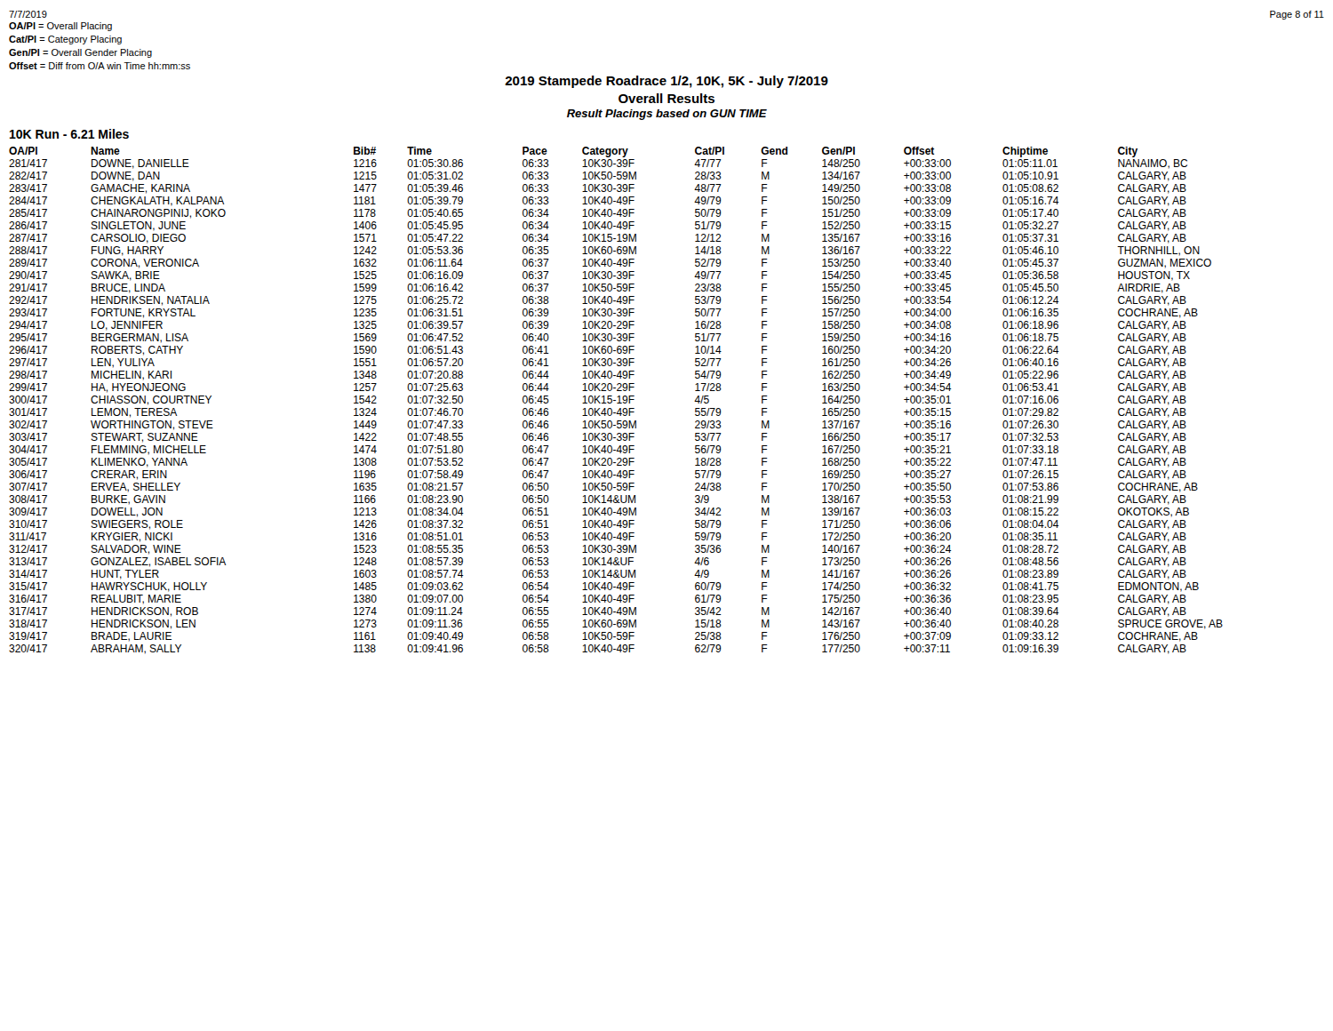7/7/2019
Page 8 of 11
OA/Pl = Overall Placing
Cat/Pl = Category Placing
Gen/Pl = Overall Gender Placing
Offset = Diff from O/A win Time hh:mm:ss
2019 Stampede Roadrace 1/2, 10K, 5K - July 7/2019
Overall Results
Result Placings based on GUN TIME
10K Run - 6.21 Miles
| OA/Pl | Name | Bib# | Time | Pace | Category | Cat/Pl | Gend | Gen/Pl | Offset | Chiptime | City |
| --- | --- | --- | --- | --- | --- | --- | --- | --- | --- | --- | --- |
| 281/417 | DOWNE, DANIELLE | 1216 | 01:05:30.86 | 06:33 | 10K30-39F | 47/77 | F | 148/250 | +00:33:00 | 01:05:11.01 | NANAIMO, BC |
| 282/417 | DOWNE, DAN | 1215 | 01:05:31.02 | 06:33 | 10K50-59M | 28/33 | M | 134/167 | +00:33:00 | 01:05:10.91 | CALGARY, AB |
| 283/417 | GAMACHE, KARINA | 1477 | 01:05:39.46 | 06:33 | 10K30-39F | 48/77 | F | 149/250 | +00:33:08 | 01:05:08.62 | CALGARY, AB |
| 284/417 | CHENGKALATH, KALPANA | 1181 | 01:05:39.79 | 06:33 | 10K40-49F | 49/79 | F | 150/250 | +00:33:09 | 01:05:16.74 | CALGARY, AB |
| 285/417 | CHAINARONGPINIJ, KOKO | 1178 | 01:05:40.65 | 06:34 | 10K40-49F | 50/79 | F | 151/250 | +00:33:09 | 01:05:17.40 | CALGARY, AB |
| 286/417 | SINGLETON, JUNE | 1406 | 01:05:45.95 | 06:34 | 10K40-49F | 51/79 | F | 152/250 | +00:33:15 | 01:05:32.27 | CALGARY, AB |
| 287/417 | CARSOLIO, DIEGO | 1571 | 01:05:47.22 | 06:34 | 10K15-19M | 12/12 | M | 135/167 | +00:33:16 | 01:05:37.31 | CALGARY, AB |
| 288/417 | FUNG, HARRY | 1242 | 01:05:53.36 | 06:35 | 10K60-69M | 14/18 | M | 136/167 | +00:33:22 | 01:05:46.10 | THORNHILL, ON |
| 289/417 | CORONA, VERONICA | 1632 | 01:06:11.64 | 06:37 | 10K40-49F | 52/79 | F | 153/250 | +00:33:40 | 01:05:45.37 | GUZMAN, MEXICO |
| 290/417 | SAWKA, BRIE | 1525 | 01:06:16.09 | 06:37 | 10K30-39F | 49/77 | F | 154/250 | +00:33:45 | 01:05:36.58 | HOUSTON, TX |
| 291/417 | BRUCE, LINDA | 1599 | 01:06:16.42 | 06:37 | 10K50-59F | 23/38 | F | 155/250 | +00:33:45 | 01:05:45.50 | AIRDRIE, AB |
| 292/417 | HENDRIKSEN, NATALIA | 1275 | 01:06:25.72 | 06:38 | 10K40-49F | 53/79 | F | 156/250 | +00:33:54 | 01:06:12.24 | CALGARY, AB |
| 293/417 | FORTUNE, KRYSTAL | 1235 | 01:06:31.51 | 06:39 | 10K30-39F | 50/77 | F | 157/250 | +00:34:00 | 01:06:16.35 | COCHRANE, AB |
| 294/417 | LO, JENNIFER | 1325 | 01:06:39.57 | 06:39 | 10K20-29F | 16/28 | F | 158/250 | +00:34:08 | 01:06:18.96 | CALGARY, AB |
| 295/417 | BERGERMAN, LISA | 1569 | 01:06:47.52 | 06:40 | 10K30-39F | 51/77 | F | 159/250 | +00:34:16 | 01:06:18.75 | CALGARY, AB |
| 296/417 | ROBERTS, CATHY | 1590 | 01:06:51.43 | 06:41 | 10K60-69F | 10/14 | F | 160/250 | +00:34:20 | 01:06:22.64 | CALGARY, AB |
| 297/417 | LEN, YULIYA | 1551 | 01:06:57.20 | 06:41 | 10K30-39F | 52/77 | F | 161/250 | +00:34:26 | 01:06:40.16 | CALGARY, AB |
| 298/417 | MICHELIN, KARI | 1348 | 01:07:20.88 | 06:44 | 10K40-49F | 54/79 | F | 162/250 | +00:34:49 | 01:05:22.96 | CALGARY, AB |
| 299/417 | HA, HYEONJEONG | 1257 | 01:07:25.63 | 06:44 | 10K20-29F | 17/28 | F | 163/250 | +00:34:54 | 01:06:53.41 | CALGARY, AB |
| 300/417 | CHIASSON, COURTNEY | 1542 | 01:07:32.50 | 06:45 | 10K15-19F | 4/5 | F | 164/250 | +00:35:01 | 01:07:16.06 | CALGARY, AB |
| 301/417 | LEMON, TERESA | 1324 | 01:07:46.70 | 06:46 | 10K40-49F | 55/79 | F | 165/250 | +00:35:15 | 01:07:29.82 | CALGARY, AB |
| 302/417 | WORTHINGTON, STEVE | 1449 | 01:07:47.33 | 06:46 | 10K50-59M | 29/33 | M | 137/167 | +00:35:16 | 01:07:26.30 | CALGARY, AB |
| 303/417 | STEWART, SUZANNE | 1422 | 01:07:48.55 | 06:46 | 10K30-39F | 53/77 | F | 166/250 | +00:35:17 | 01:07:32.53 | CALGARY, AB |
| 304/417 | FLEMMING, MICHELLE | 1474 | 01:07:51.80 | 06:47 | 10K40-49F | 56/79 | F | 167/250 | +00:35:21 | 01:07:33.18 | CALGARY, AB |
| 305/417 | KLIMENKO, YANNA | 1308 | 01:07:53.52 | 06:47 | 10K20-29F | 18/28 | F | 168/250 | +00:35:22 | 01:07:47.11 | CALGARY, AB |
| 306/417 | CRERAR, ERIN | 1196 | 01:07:58.49 | 06:47 | 10K40-49F | 57/79 | F | 169/250 | +00:35:27 | 01:07:26.15 | CALGARY, AB |
| 307/417 | ERVEA, SHELLEY | 1635 | 01:08:21.57 | 06:50 | 10K50-59F | 24/38 | F | 170/250 | +00:35:50 | 01:07:53.86 | COCHRANE, AB |
| 308/417 | BURKE, GAVIN | 1166 | 01:08:23.90 | 06:50 | 10K14&UM | 3/9 | M | 138/167 | +00:35:53 | 01:08:21.99 | CALGARY, AB |
| 309/417 | DOWELL, JON | 1213 | 01:08:34.04 | 06:51 | 10K40-49M | 34/42 | M | 139/167 | +00:36:03 | 01:08:15.22 | OKOTOKS, AB |
| 310/417 | SWIEGERS, ROLE | 1426 | 01:08:37.32 | 06:51 | 10K40-49F | 58/79 | F | 171/250 | +00:36:06 | 01:08:04.04 | CALGARY, AB |
| 311/417 | KRYGIER, NICKI | 1316 | 01:08:51.01 | 06:53 | 10K40-49F | 59/79 | F | 172/250 | +00:36:20 | 01:08:35.11 | CALGARY, AB |
| 312/417 | SALVADOR, WINE | 1523 | 01:08:55.35 | 06:53 | 10K30-39M | 35/36 | M | 140/167 | +00:36:24 | 01:08:28.72 | CALGARY, AB |
| 313/417 | GONZALEZ, ISABEL SOFIA | 1248 | 01:08:57.39 | 06:53 | 10K14&UF | 4/6 | F | 173/250 | +00:36:26 | 01:08:48.56 | CALGARY, AB |
| 314/417 | HUNT, TYLER | 1603 | 01:08:57.74 | 06:53 | 10K14&UM | 4/9 | M | 141/167 | +00:36:26 | 01:08:23.89 | CALGARY, AB |
| 315/417 | HAWRYSCHUK, HOLLY | 1485 | 01:09:03.62 | 06:54 | 10K40-49F | 60/79 | F | 174/250 | +00:36:32 | 01:08:41.75 | EDMONTON, AB |
| 316/417 | REALUBIT, MARIE | 1380 | 01:09:07.00 | 06:54 | 10K40-49F | 61/79 | F | 175/250 | +00:36:36 | 01:08:23.95 | CALGARY, AB |
| 317/417 | HENDRICKSON, ROB | 1274 | 01:09:11.24 | 06:55 | 10K40-49M | 35/42 | M | 142/167 | +00:36:40 | 01:08:39.64 | CALGARY, AB |
| 318/417 | HENDRICKSON, LEN | 1273 | 01:09:11.36 | 06:55 | 10K60-69M | 15/18 | M | 143/167 | +00:36:40 | 01:08:40.28 | SPRUCE GROVE, AB |
| 319/417 | BRADE, LAURIE | 1161 | 01:09:40.49 | 06:58 | 10K50-59F | 25/38 | F | 176/250 | +00:37:09 | 01:09:33.12 | COCHRANE, AB |
| 320/417 | ABRAHAM, SALLY | 1138 | 01:09:41.96 | 06:58 | 10K40-49F | 62/79 | F | 177/250 | +00:37:11 | 01:09:16.39 | CALGARY, AB |